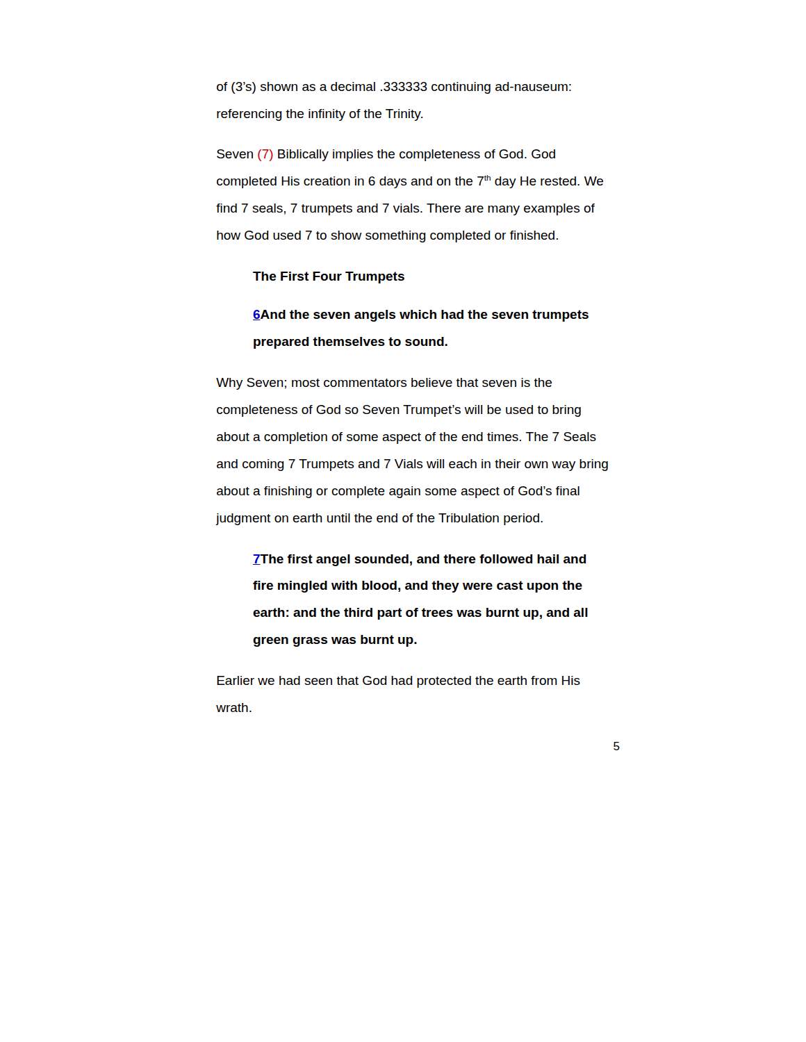of (3’s) shown as a decimal .333333 continuing ad-nauseum: referencing the infinity of the Trinity.
Seven (7) Biblically implies the completeness of God. God completed His creation in 6 days and on the 7th day He rested. We find 7 seals, 7 trumpets and 7 vials. There are many examples of how God used 7 to show something completed or finished.
The First Four Trumpets
6 And the seven angels which had the seven trumpets prepared themselves to sound.
Why Seven; most commentators believe that seven is the completeness of God so Seven Trumpet’s will be used to bring about a completion of some aspect of the end times. The 7 Seals and coming 7 Trumpets and 7 Vials will each in their own way bring about a finishing or complete again some aspect of God’s final judgment on earth until the end of the Tribulation period.
7 The first angel sounded, and there followed hail and fire mingled with blood, and they were cast upon the earth: and the third part of trees was burnt up, and all green grass was burnt up.
Earlier we had seen that God had protected the earth from His wrath.
5